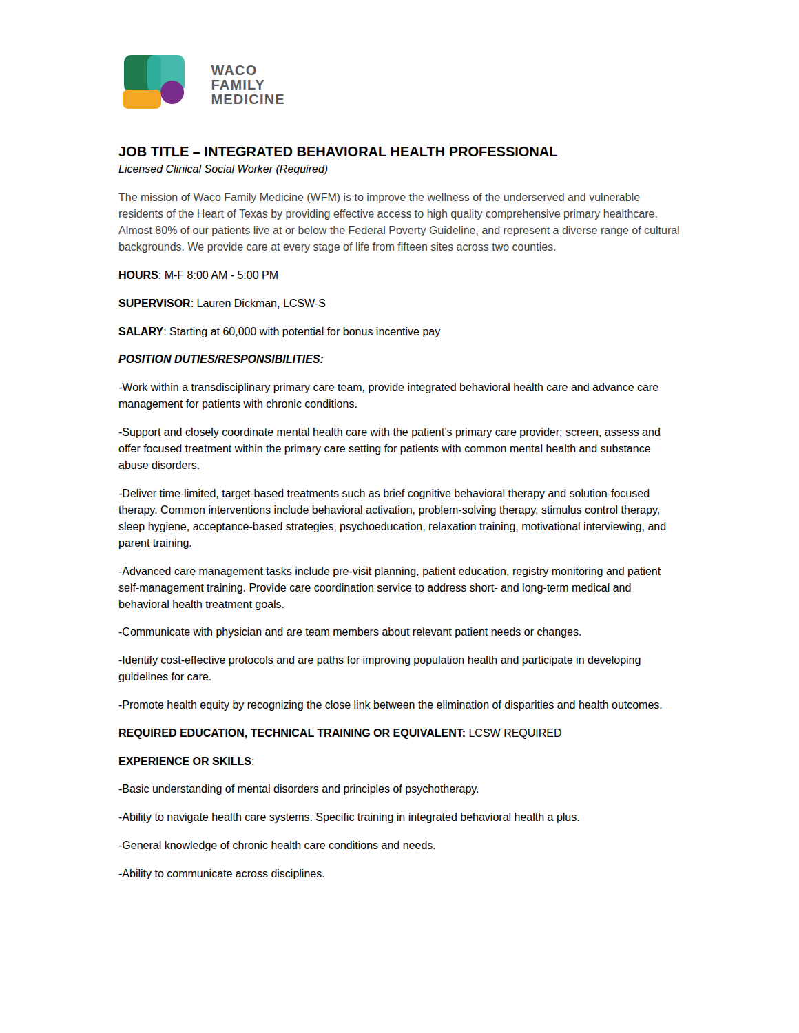Waco
Family
Medicine
JOB TITLE – INTEGRATED BEHAVIORAL HEALTH PROFESSIONAL
Licensed Clinical Social Worker (Required)
The mission of Waco Family Medicine (WFM) is to improve the wellness of the underserved and vulnerable residents of the Heart of Texas by providing effective access to high quality comprehensive primary healthcare. Almost 80% of our patients live at or below the Federal Poverty Guideline, and represent a diverse range of cultural backgrounds. We provide care at every stage of life from fifteen sites across two counties.
HOURS: M-F 8:00 AM - 5:00 PM
SUPERVISOR: Lauren Dickman, LCSW-S
SALARY: Starting at 60,000 with potential for bonus incentive pay
POSITION DUTIES/RESPONSIBILITIES:
-Work within a transdisciplinary primary care team, provide integrated behavioral health care and advance care management for patients with chronic conditions.
-Support and closely coordinate mental health care with the patient’s primary care provider; screen, assess and offer focused treatment within the primary care setting for patients with common mental health and substance abuse disorders.
-Deliver time-limited, target-based treatments such as brief cognitive behavioral therapy and solution-focused therapy. Common interventions include behavioral activation, problem-solving therapy, stimulus control therapy, sleep hygiene, acceptance-based strategies, psychoeducation, relaxation training, motivational interviewing, and parent training.
-Advanced care management tasks include pre-visit planning, patient education, registry monitoring and patient self-management training. Provide care coordination service to address short- and long-term medical and behavioral health treatment goals.
-Communicate with physician and are team members about relevant patient needs or changes.
-Identify cost-effective protocols and are paths for improving population health and participate in developing guidelines for care.
-Promote health equity by recognizing the close link between the elimination of disparities and health outcomes.
REQUIRED EDUCATION, TECHNICAL TRAINING OR EQUIVALENT: LCSW REQUIRED
EXPERIENCE OR SKILLS:
-Basic understanding of mental disorders and principles of psychotherapy.
-Ability to navigate health care systems. Specific training in integrated behavioral health a plus.
-General knowledge of chronic health care conditions and needs.
-Ability to communicate across disciplines.